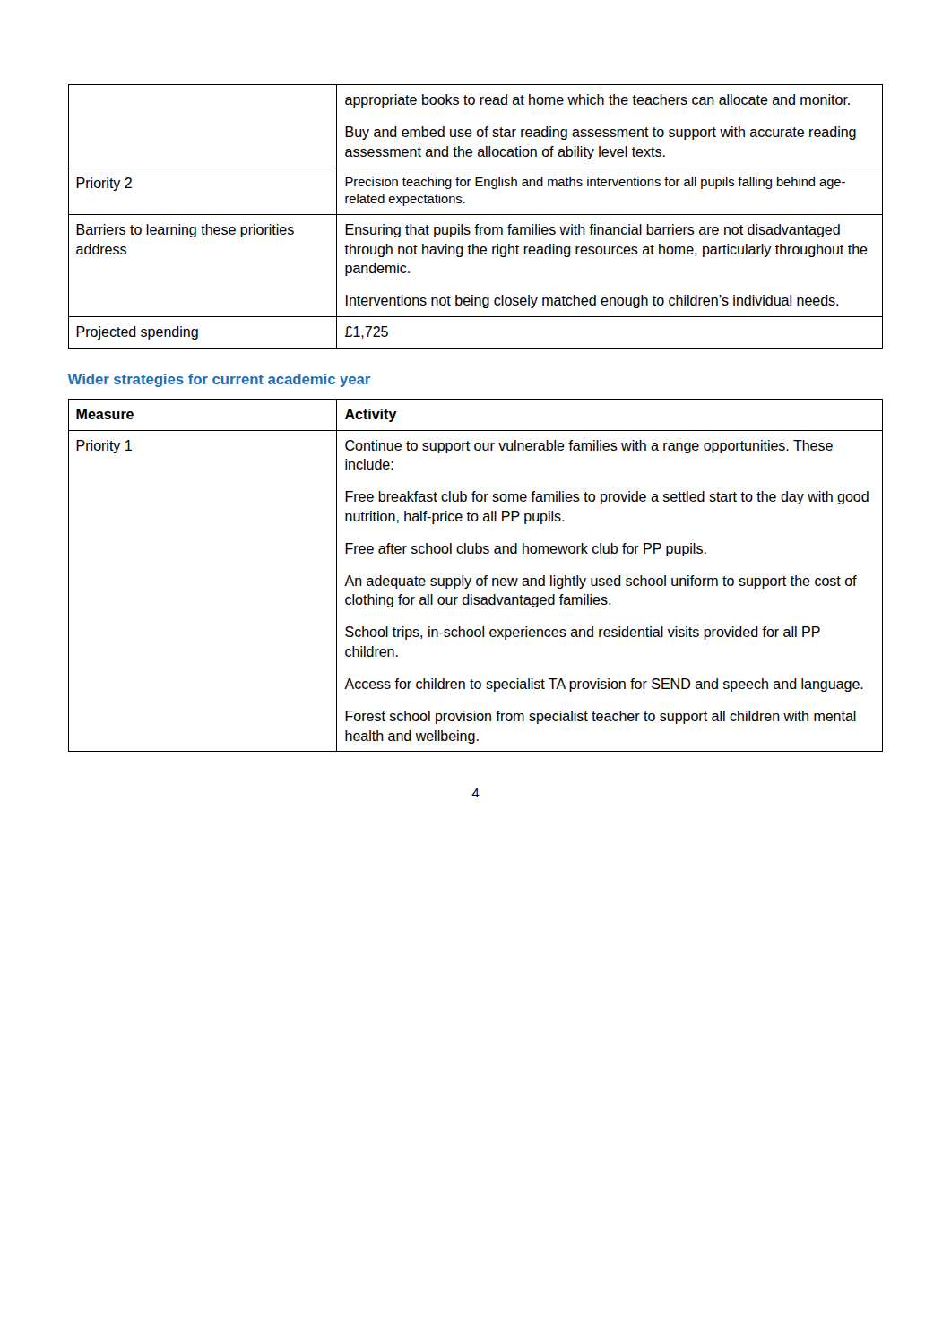| | appropriate books to read at home which the teachers can allocate and monitor. Buy and embed use of star reading assessment to support with accurate reading assessment and the allocation of ability level texts. |
| Priority 2 | Precision teaching for English and maths interventions for all pupils falling behind age-related expectations. |
| Barriers to learning these priorities address | Ensuring that pupils from families with financial barriers are not disadvantaged through not having the right reading resources at home, particularly throughout the pandemic. Interventions not being closely matched enough to children’s individual needs. |
| Projected spending | £1,725 |
Wider strategies for current academic year
| Measure | Activity |
| Priority 1 | Continue to support our vulnerable families with a range opportunities. These include: Free breakfast club for some families to provide a settled start to the day with good nutrition, half-price to all PP pupils. Free after school clubs and homework club for PP pupils. An adequate supply of new and lightly used school uniform to support the cost of clothing for all our disadvantaged families. School trips, in-school experiences and residential visits provided for all PP children. Access for children to specialist TA provision for SEND and speech and language. Forest school provision from specialist teacher to support all children with mental health and wellbeing. |
4